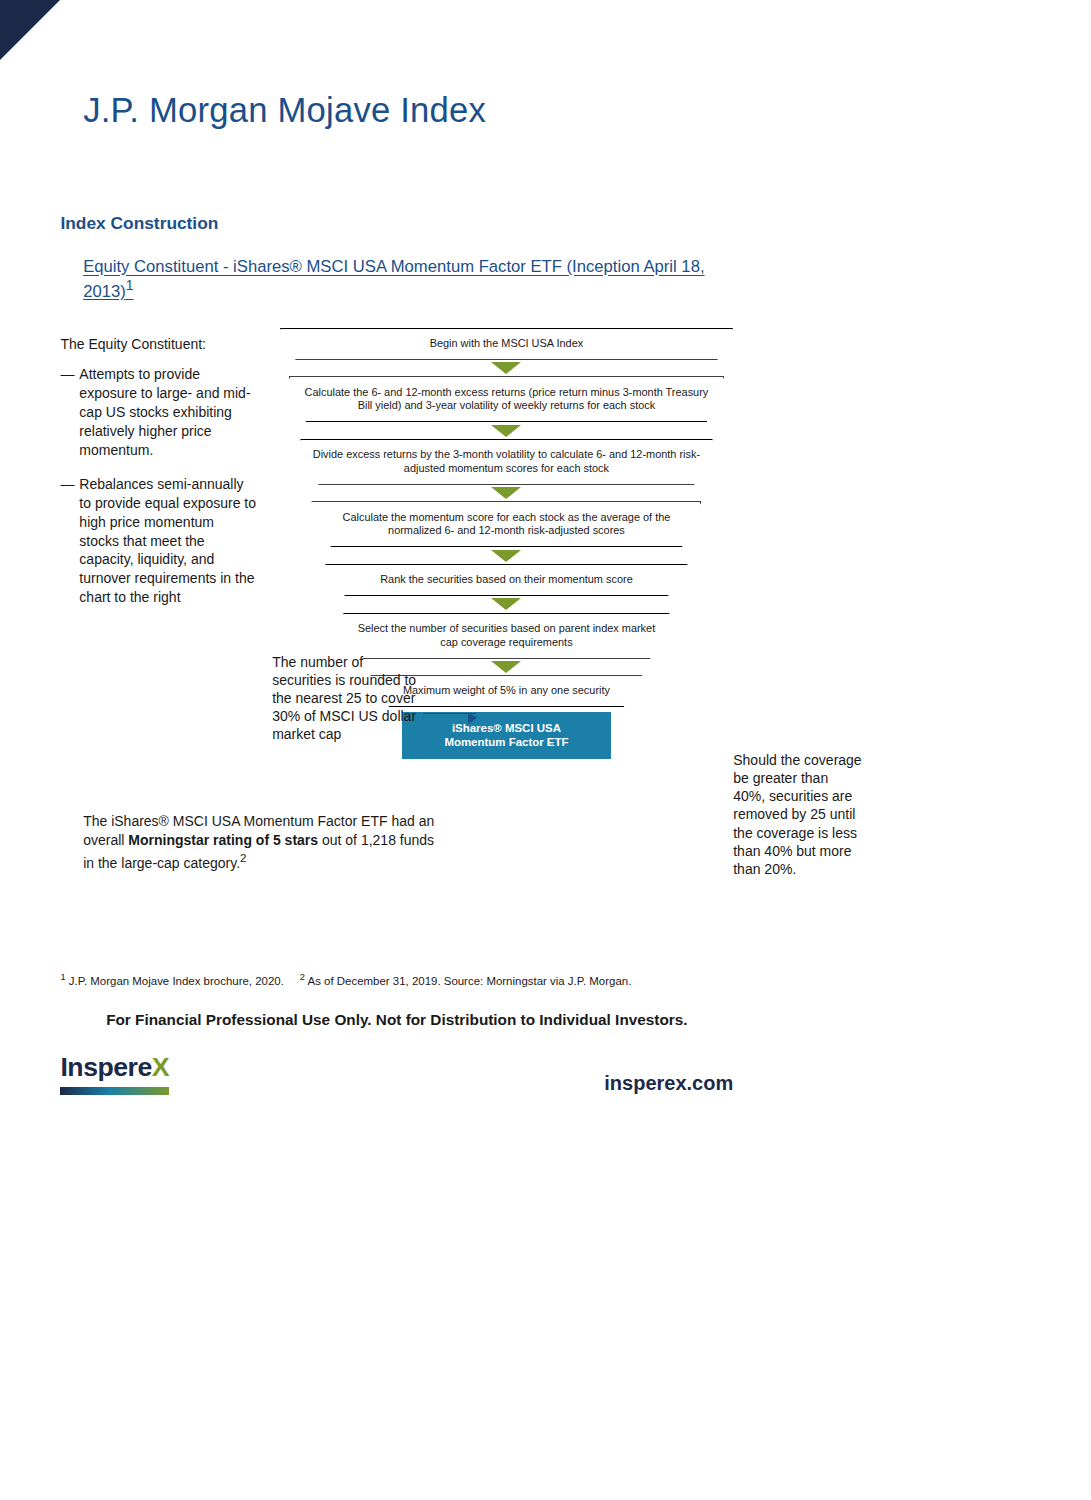J.P. Morgan Mojave Index
Index Construction
Equity Constituent - iShares® MSCI USA Momentum Factor ETF (Inception April 18, 2013)1
The Equity Constituent:
Attempts to provide exposure to large- and mid-cap US stocks exhibiting relatively higher price momentum.
Rebalances semi-annually to provide equal exposure to high price momentum stocks that meet the capacity, liquidity, and turnover requirements in the chart to the right
Begin with the MSCI USA Index
Calculate the 6- and 12-month excess returns (price return minus 3-month Treasury Bill yield) and 3-year volatility of weekly returns for each stock
Divide excess returns by the 3-month volatility to calculate 6- and 12-month risk-adjusted momentum scores for each stock
Calculate the momentum score for each stock as the average of the normalized 6- and 12-month risk-adjusted scores
Rank the securities based on their momentum score
Select the number of securities based on parent index market cap coverage requirements
Maximum weight of 5% in any one security
iShares® MSCI USA
Momentum Factor ETF
The number of securities is rounded to the nearest 25 to cover 30% of MSCI US dollar market cap
Should the coverage be greater than 40%, securities are removed by 25 until the coverage is less than 40% but more than 20%.
The iShares® MSCI USA Momentum Factor ETF had an overall Morningstar rating of 5 stars out of 1,218 funds in the large-cap category.2
1 J.P. Morgan Mojave Index brochure, 2020. 2 As of December 31, 2019. Source: Morningstar via J.P. Morgan.
For Financial Professional Use Only. Not for Distribution to Individual Investors.
InspereX
insperex.com